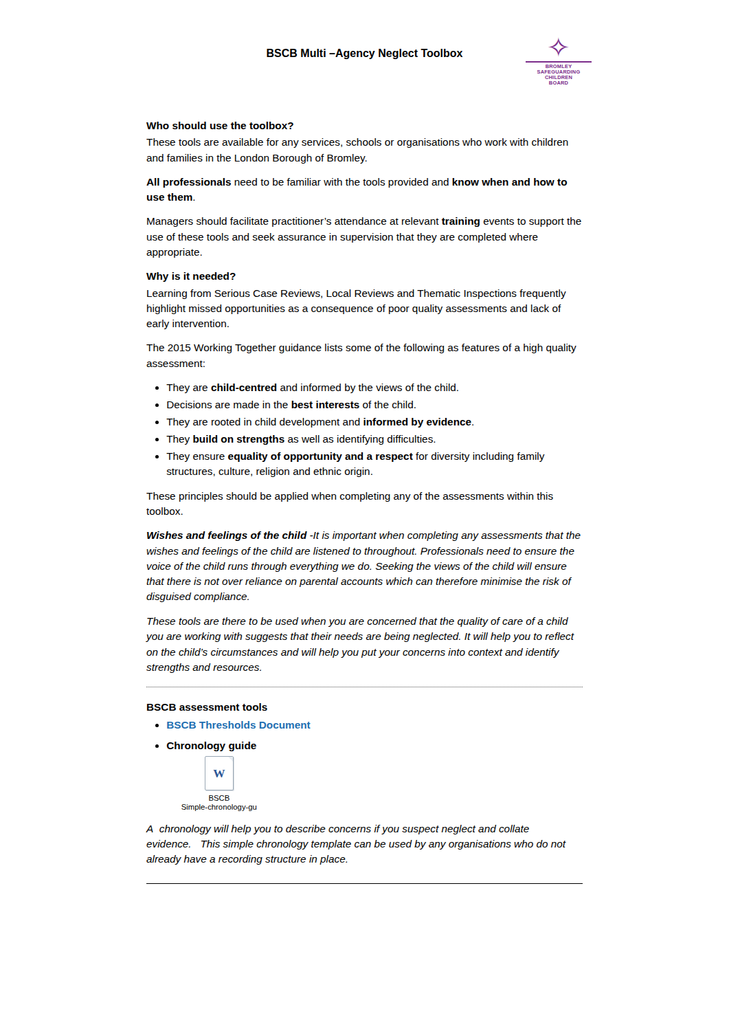BSCB Multi –Agency Neglect Toolbox
✧ Bromley
Safeguarding
Children
Board
Who should use the toolbox?
These tools are available for any services, schools or organisations who work with children and families in the London Borough of Bromley.
All professionals need to be familiar with the tools provided and know when and how to use them.
Managers should facilitate practitioner’s attendance at relevant training events to support the use of these tools and seek assurance in supervision that they are completed where appropriate.
Why is it needed?
Learning from Serious Case Reviews, Local Reviews and Thematic Inspections frequently highlight missed opportunities as a consequence of poor quality assessments and lack of early intervention.
The 2015 Working Together guidance lists some of the following as features of a high quality assessment:
They are child-centred and informed by the views of the child.
Decisions are made in the best interests of the child.
They are rooted in child development and informed by evidence.
They build on strengths as well as identifying difficulties.
They ensure equality of opportunity and a respect for diversity including family structures, culture, religion and ethnic origin.
These principles should be applied when completing any of the assessments within this toolbox.
Wishes and feelings of the child -It is important when completing any assessments that the wishes and feelings of the child are listened to throughout. Professionals need to ensure the voice of the child runs through everything we do. Seeking the views of the child will ensure that there is not over reliance on parental accounts which can therefore minimise the risk of disguised compliance.
These tools are there to be used when you are concerned that the quality of care of a child you are working with suggests that their needs are being neglected. It will help you to reflect on the child’s circumstances and will help you put your concerns into context and identify strengths and resources.
BSCB assessment tools
BSCB Thresholds Document
Chronology guide
BSCB
Simple-chronology-gu
A chronology will help you to describe concerns if you suspect neglect and collate evidence. This simple chronology template can be used by any organisations who do not already have a recording structure in place.